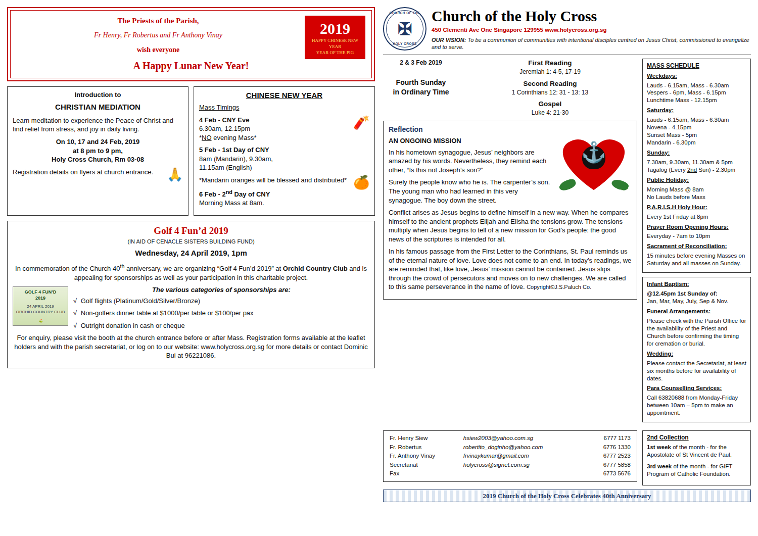2019 HAPPY CHINESE NEW YEAR
YEAR OF THE PIG
The Priests of the Parish,
Fr Henry, Fr Robertus and Fr Anthony Vinay
wish everyone
A Happy Lunar New Year!
Introduction to
CHRISTIAN MEDIATION
Learn meditation to experience the Peace of Christ and find relief from stress, and joy in daily living.
On 10, 17 and 24 Feb, 2019
at 8 pm to 9 pm,
Holy Cross Church, Rm 03-08
🙏 Registration details on flyers at church entrance.
CHINESE NEW YEAR
Mass Timings
🧨 4 Feb - CNY Eve
6.30am, 12.15pm
*NO evening Mass*
5 Feb - 1st Day of CNY
8am (Mandarin), 9.30am,
11.15am (English)
🍊 *Mandarin oranges will be blessed and distributed*
6 Feb - 2nd Day of CNY
Morning Mass at 8am.
Golf 4 Fun’d 2019
(IN AID OF CENACLE SISTERS BUILDING FUND)
Wednesday, 24 April 2019, 1pm
In commemoration of the Church 40th anniversary, we are organizing “Golf 4 Fun’d 2019” at Orchid Country Club and is appealing for sponsorships as well as your participation in this charitable project.
GOLF 4 FUN’D
2019
24 APRIL 2019
ORCHID COUNTRY CLUB
⛳
The various categories of sponsorships are:
√ Golf flights (Platinum/Gold/Silver/Bronze)
√ Non-golfers dinner table at $1000/per table or $100/per pax
√ Outright donation in cash or cheque
For enquiry, please visit the booth at the church entrance before or after Mass. Registration forms available at the leaflet holders and with the parish secretariat, or log on to our website: www.holycross.org.sg for more details or contact Dominic Bui at 96221086.
CHURCH OF THE ✠ HOLY CROSS
Church of the Holy Cross
450 Clementi Ave One Singapore 129955 www.holycross.org.sg
OUR VISION: To be a communion of communities with intentional disciples centred on Jesus Christ, commissioned to evangelize and to serve.
2 & 3 Feb 2019
Fourth Sunday
in Ordinary Time
First Reading
Jeremiah 1: 4-5, 17-19
Second Reading
1 Corinthians 12: 31 - 13: 13
Gospel
Luke 4: 21-30
Reflection
⚓ © J. S. Paluch Co., Inc.
AN ONGOING MISSION
In his hometown synagogue, Jesus’ neighbors are amazed by his words. Nevertheless, they remind each other, “Is this not Joseph’s son?”
Surely the people know who he is. The carpenter’s son. The young man who had learned in this very synagogue. The boy down the street.
Conflict arises as Jesus begins to define himself in a new way. When he compares himself to the ancient prophets Elijah and Elisha the tensions grow. The tensions multiply when Jesus begins to tell of a new mission for God’s people: the good news of the scriptures is intended for all.
In his famous passage from the First Letter to the Corinthians, St. Paul reminds us of the eternal nature of love. Love does not come to an end. In today’s readings, we are reminded that, like love, Jesus’ mission cannot be contained. Jesus slips through the crowd of persecutors and moves on to new challenges. We are called to this same perseverance in the name of love. Copyright©J.S.Paluch Co.
MASS SCHEDULE
Weekdays:
Lauds - 6.15am, Mass - 6.30am
Vespers - 6pm, Mass - 6.15pm
Lunchtime Mass - 12.15pm
Saturday:
Lauds - 6.15am, Mass - 6.30am
Novena - 4.15pm
Sunset Mass - 5pm
Mandarin - 6.30pm
Sunday:
7.30am, 9.30am, 11.30am & 5pm
Tagalog (Every 2nd Sun) - 2.30pm
Public Holiday:
Morning Mass @ 8am
No Lauds before Mass
P.A.R.I.S.H Holy Hour:
Every 1st Friday at 8pm
Prayer Room Opening Hours:
Everyday - 7am to 10pm
Sacrament of Reconciliation:
15 minutes before evening Masses on Saturday and all masses on Sunday.
Infant Baptism:
@12.45pm 1st Sunday of:
Jan, Mar, May, July, Sep & Nov.
Funeral Arrangements:
Please check with the Parish Office for the availability of the Priest and Church before confirming the timing for cremation or burial.
Wedding:
Please contact the Secretariat, at least six months before for availability of dates.
Para Counselling Services:
Call 63820688 from Monday-Friday between 10am – 5pm to make an appointment.
| Fr. Henry Siew | hsiew2003@yahoo.com.sg | 6777 1173 |
| Fr. Robertus | robertito_doginho@yahoo.com | 6776 1330 |
| Fr. Anthony Vinay | frvinaykumar@gmail.com | 6777 2523 |
| Secretariat | holycross@signet.com.sg | 6777 5858 |
| Fax | | 6773 5676 |
2nd Collection
1st week of the month - for the Apostolate of St Vincent de Paul.
3rd week of the month - for GIFT Program of Catholic Foundation.
2019 Church of the Holy Cross Celebrates 40th Anniversary